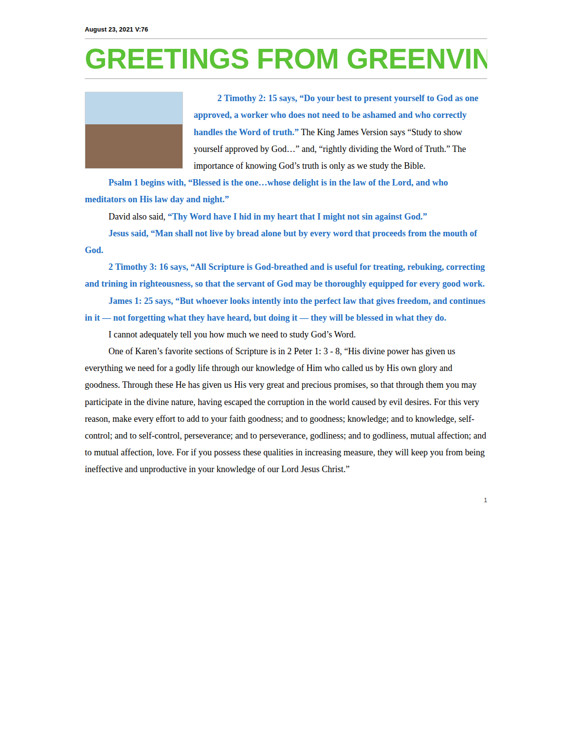August 23, 2021 V:76
GREETINGS FROM GREENVINE
2 Timothy 2: 15 says, “Do your best to present yourself to God as one approved, a worker who does not need to be ashamed and who correctly handles the Word of truth.” The King James Version says “Study to show yourself approved by God…” and, “rightly dividing the Word of Truth.” The importance of knowing God’s truth is only as we study the Bible.
Psalm 1 begins with, “Blessed is the one…whose delight is in the law of the Lord, and who meditators on His law day and night.”
David also said, “Thy Word have I hid in my heart that I might not sin against God.”
Jesus said, “Man shall not live by bread alone but by every word that proceeds from the mouth of God.
2 Timothy 3: 16 says, “All Scripture is God-breathed and is useful for treating, rebuking, correcting and trining in righteousness, so that the servant of God may be thoroughly equipped for every good work.
James 1: 25 says, “But whoever looks intently into the perfect law that gives freedom, and continues in it — not forgetting what they have heard, but doing it — they will be blessed in what they do.
I cannot adequately tell you how much we need to study God’s Word.
One of Karen’s favorite sections of Scripture is in 2 Peter 1: 3 - 8, “His divine power has given us everything we need for a godly life through our knowledge of Him who called us by His own glory and goodness. Through these He has given us His very great and precious promises, so that through them you may participate in the divine nature, having escaped the corruption in the world caused by evil desires. For this very reason, make every effort to add to your faith goodness; and to goodness; knowledge; and to knowledge, self-control; and to self-control, perseverance; and to perseverance, godliness; and to godliness, mutual affection; and to mutual affection, love. For if you possess these qualities in increasing measure, they will keep you from being ineffective and unproductive in your knowledge of our Lord Jesus Christ.”
1